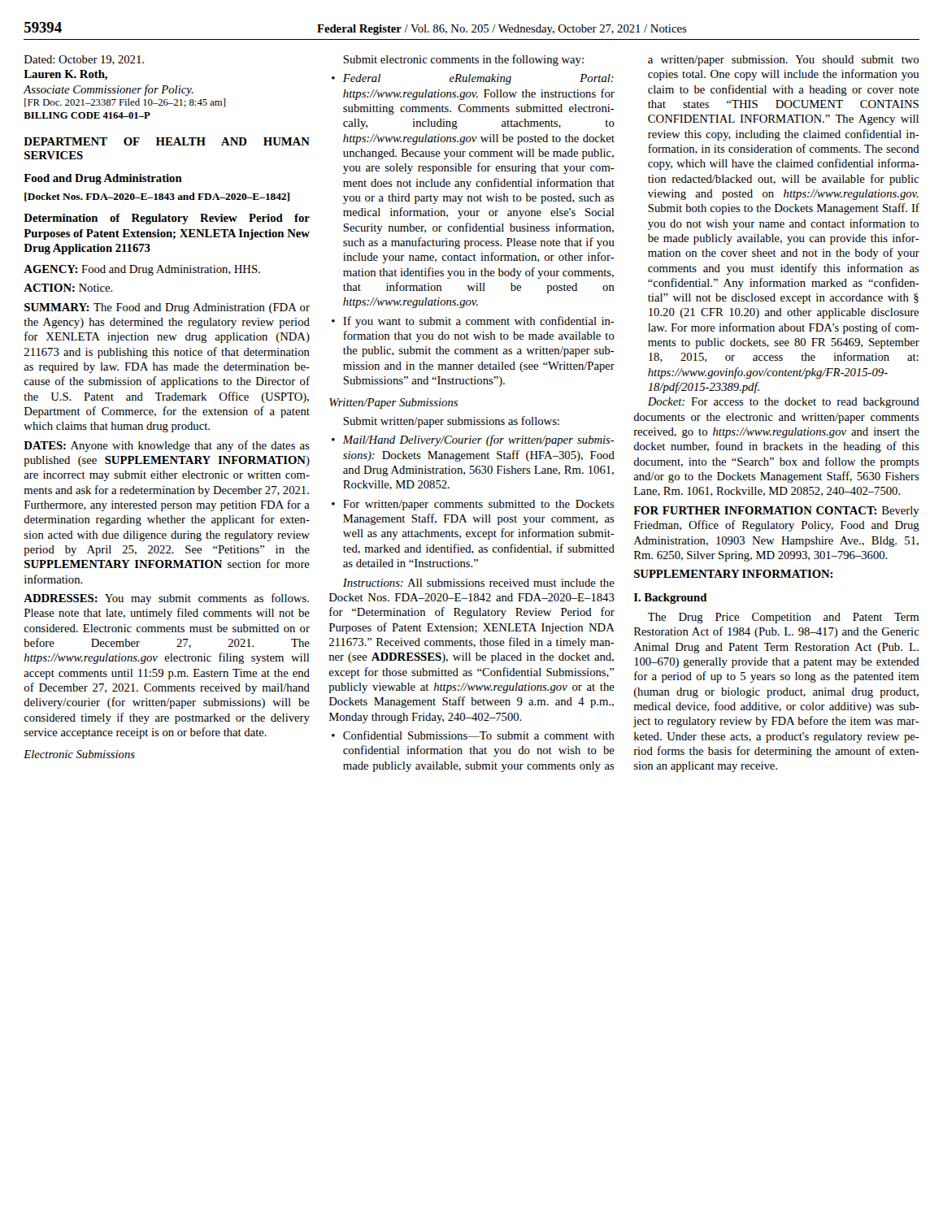59394
Federal Register / Vol. 86, No. 205 / Wednesday, October 27, 2021 / Notices
Dated: October 19, 2021.
Lauren K. Roth,
Associate Commissioner for Policy.
[FR Doc. 2021–23387 Filed 10–26–21; 8:45 am]
BILLING CODE 4164–01–P
DEPARTMENT OF HEALTH AND HUMAN SERVICES
Food and Drug Administration
[Docket Nos. FDA–2020–E–1843 and FDA–2020–E–1842]
Determination of Regulatory Review Period for Purposes of Patent Extension; XENLETA Injection New Drug Application 211673
AGENCY: Food and Drug Administration, HHS.
ACTION: Notice.
SUMMARY: The Food and Drug Administration (FDA or the Agency) has determined the regulatory review period for XENLETA injection new drug application (NDA) 211673 and is publishing this notice of that determination as required by law. FDA has made the determination because of the submission of applications to the Director of the U.S. Patent and Trademark Office (USPTO), Department of Commerce, for the extension of a patent which claims that human drug product.
DATES: Anyone with knowledge that any of the dates as published (see SUPPLEMENTARY INFORMATION) are incorrect may submit either electronic or written comments and ask for a redetermination by December 27, 2021. Furthermore, any interested person may petition FDA for a determination regarding whether the applicant for extension acted with due diligence during the regulatory review period by April 25, 2022. See “Petitions” in the SUPPLEMENTARY INFORMATION section for more information.
ADDRESSES: You may submit comments as follows. Please note that late, untimely filed comments will not be considered. Electronic comments must be submitted on or before December 27, 2021. The https://www.regulations.gov electronic filing system will accept comments until 11:59 p.m. Eastern Time at the end of December 27, 2021. Comments received by mail/hand delivery/courier (for written/paper submissions) will be considered timely if they are postmarked or the delivery service acceptance receipt is on or before that date.
Electronic Submissions
Submit electronic comments in the following way:
Federal eRulemaking Portal: https://www.regulations.gov. Follow the instructions for submitting comments. Comments submitted electronically, including attachments, to https://www.regulations.gov will be posted to the docket unchanged. Because your comment will be made public, you are solely responsible for ensuring that your comment does not include any confidential information that you or a third party may not wish to be posted, such as medical information, your or anyone else's Social Security number, or confidential business information, such as a manufacturing process. Please note that if you include your name, contact information, or other information that identifies you in the body of your comments, that information will be posted on https://www.regulations.gov.
If you want to submit a comment with confidential information that you do not wish to be made available to the public, submit the comment as a written/paper submission and in the manner detailed (see “Written/Paper Submissions” and “Instructions”).
Written/Paper Submissions
Submit written/paper submissions as follows:
Mail/Hand Delivery/Courier (for written/paper submissions): Dockets Management Staff (HFA–305), Food and Drug Administration, 5630 Fishers Lane, Rm. 1061, Rockville, MD 20852.
For written/paper comments submitted to the Dockets Management Staff, FDA will post your comment, as well as any attachments, except for information submitted, marked and identified, as confidential, if submitted as detailed in “Instructions.”
Instructions: All submissions received must include the Docket Nos. FDA–2020–E–1842 and FDA–2020–E–1843 for “Determination of Regulatory Review Period for Purposes of Patent Extension; XENLETA Injection NDA 211673.” Received comments, those filed in a timely manner (see ADDRESSES), will be placed in the docket and, except for those submitted as “Confidential Submissions,” publicly viewable at https://www.regulations.gov or at the Dockets Management Staff between 9 a.m. and 4 p.m., Monday through Friday, 240–402–7500.
Confidential Submissions—To submit a comment with confidential information that you do not wish to be made publicly available, submit your comments only as a written/paper submission. You should submit two copies total. One copy will include the information you claim to be confidential with a heading or cover note that states “THIS DOCUMENT CONTAINS CONFIDENTIAL INFORMATION.” The Agency will review this copy, including the claimed confidential information, in its consideration of comments. The second copy, which will have the claimed confidential information redacted/blacked out, will be available for public viewing and posted on https://www.regulations.gov. Submit both copies to the Dockets Management Staff. If you do not wish your name and contact information to be made publicly available, you can provide this information on the cover sheet and not in the body of your comments and you must identify this information as “confidential.” Any information marked as “confidential” will not be disclosed except in accordance with § 10.20 (21 CFR 10.20) and other applicable disclosure law. For more information about FDA's posting of comments to public dockets, see 80 FR 56469, September 18, 2015, or access the information at: https://www.govinfo.gov/content/pkg/FR-2015-09-18/pdf/2015-23389.pdf.
Docket: For access to the docket to read background documents or the electronic and written/paper comments received, go to https://www.regulations.gov and insert the docket number, found in brackets in the heading of this document, into the “Search” box and follow the prompts and/or go to the Dockets Management Staff, 5630 Fishers Lane, Rm. 1061, Rockville, MD 20852, 240–402–7500.
FOR FURTHER INFORMATION CONTACT: Beverly Friedman, Office of Regulatory Policy, Food and Drug Administration, 10903 New Hampshire Ave., Bldg. 51, Rm. 6250, Silver Spring, MD 20993, 301–796–3600.
SUPPLEMENTARY INFORMATION:
I. Background
The Drug Price Competition and Patent Term Restoration Act of 1984 (Pub. L. 98–417) and the Generic Animal Drug and Patent Term Restoration Act (Pub. L. 100–670) generally provide that a patent may be extended for a period of up to 5 years so long as the patented item (human drug or biologic product, animal drug product, medical device, food additive, or color additive) was subject to regulatory review by FDA before the item was marketed. Under these acts, a product's regulatory review period forms the basis for determining the amount of extension an applicant may receive.